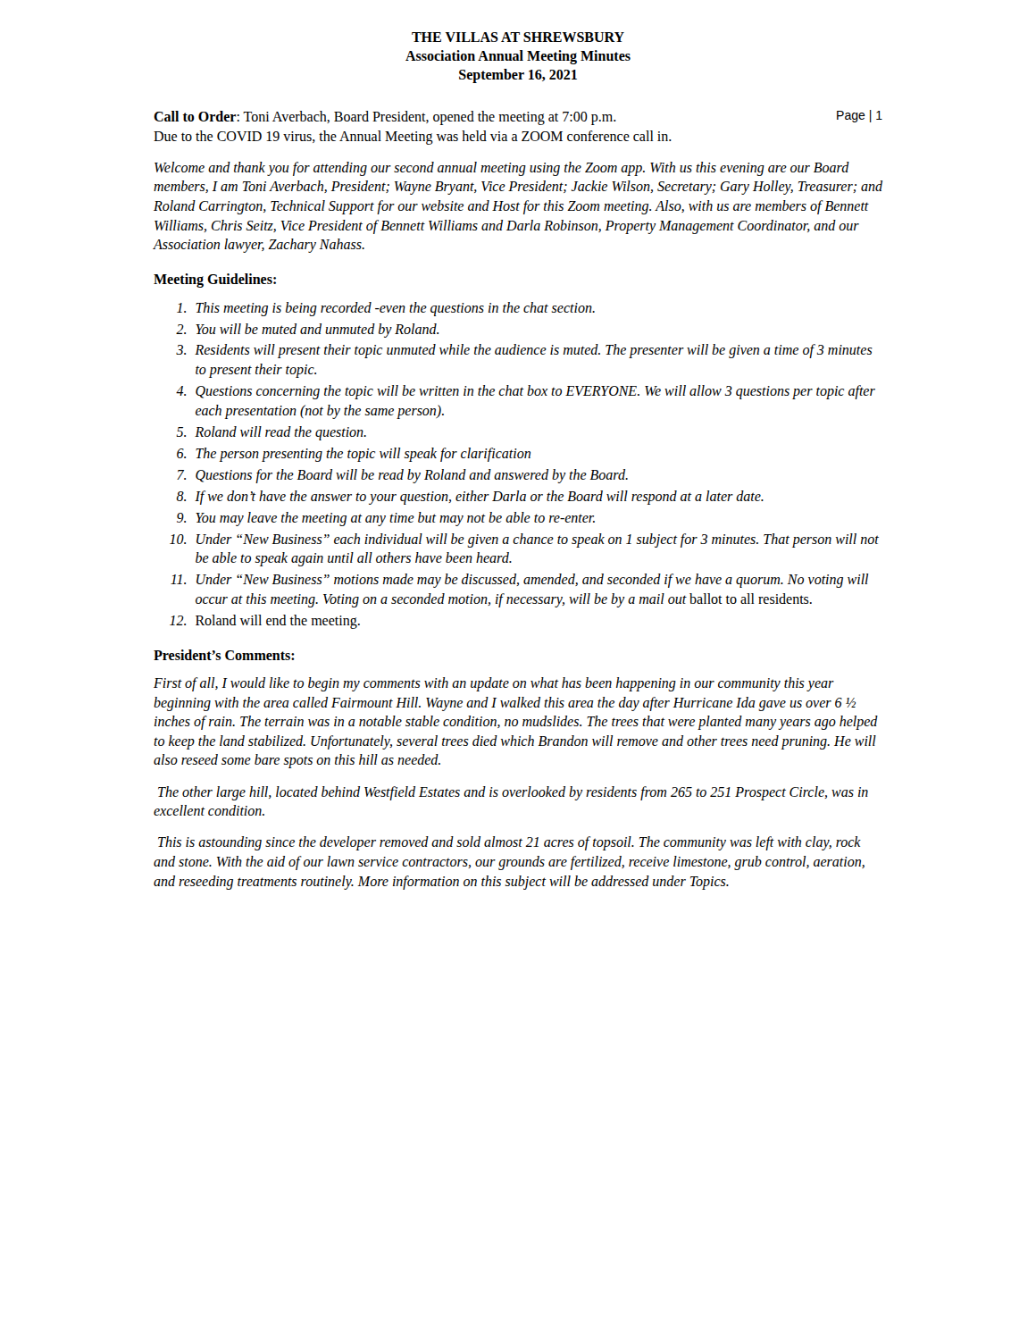THE VILLAS AT SHREWSBURY
Association Annual Meeting Minutes
September 16, 2021
Page | 1
Call to Order: Toni Averbach, Board President, opened the meeting at 7:00 p.m.
Due to the COVID 19 virus, the Annual Meeting was held via a ZOOM conference call in.
Welcome and thank you for attending our second annual meeting using the Zoom app. With us this evening are our Board members, I am Toni Averbach, President; Wayne Bryant, Vice President; Jackie Wilson, Secretary; Gary Holley, Treasurer; and Roland Carrington, Technical Support for our website and Host for this Zoom meeting. Also, with us are members of Bennett Williams, Chris Seitz, Vice President of Bennett Williams and Darla Robinson, Property Management Coordinator, and our Association lawyer, Zachary Nahass.
Meeting Guidelines:
This meeting is being recorded -even the questions in the chat section.
You will be muted and unmuted by Roland.
Residents will present their topic unmuted while the audience is muted. The presenter will be given a time of 3 minutes to present their topic.
Questions concerning the topic will be written in the chat box to EVERYONE. We will allow 3 questions per topic after each presentation (not by the same person).
Roland will read the question.
The person presenting the topic will speak for clarification
Questions for the Board will be read by Roland and answered by the Board.
If we don’t have the answer to your question, either Darla or the Board will respond at a later date.
You may leave the meeting at any time but may not be able to re-enter.
Under “New Business” each individual will be given a chance to speak on 1 subject for 3 minutes. That person will not be able to speak again until all others have been heard.
Under “New Business” motions made may be discussed, amended, and seconded if we have a quorum. No voting will occur at this meeting. Voting on a seconded motion, if necessary, will be by a mail out ballot to all residents.
Roland will end the meeting.
President’s Comments:
First of all, I would like to begin my comments with an update on what has been happening in our community this year beginning with the area called Fairmount Hill. Wayne and I walked this area the day after Hurricane Ida gave us over 6 ½ inches of rain. The terrain was in a notable stable condition, no mudslides. The trees that were planted many years ago helped to keep the land stabilized. Unfortunately, several trees died which Brandon will remove and other trees need pruning. He will also reseed some bare spots on this hill as needed.
The other large hill, located behind Westfield Estates and is overlooked by residents from 265 to 251 Prospect Circle, was in excellent condition.
This is astounding since the developer removed and sold almost 21 acres of topsoil. The community was left with clay, rock and stone. With the aid of our lawn service contractors, our grounds are fertilized, receive limestone, grub control, aeration, and reseeding treatments routinely. More information on this subject will be addressed under Topics.